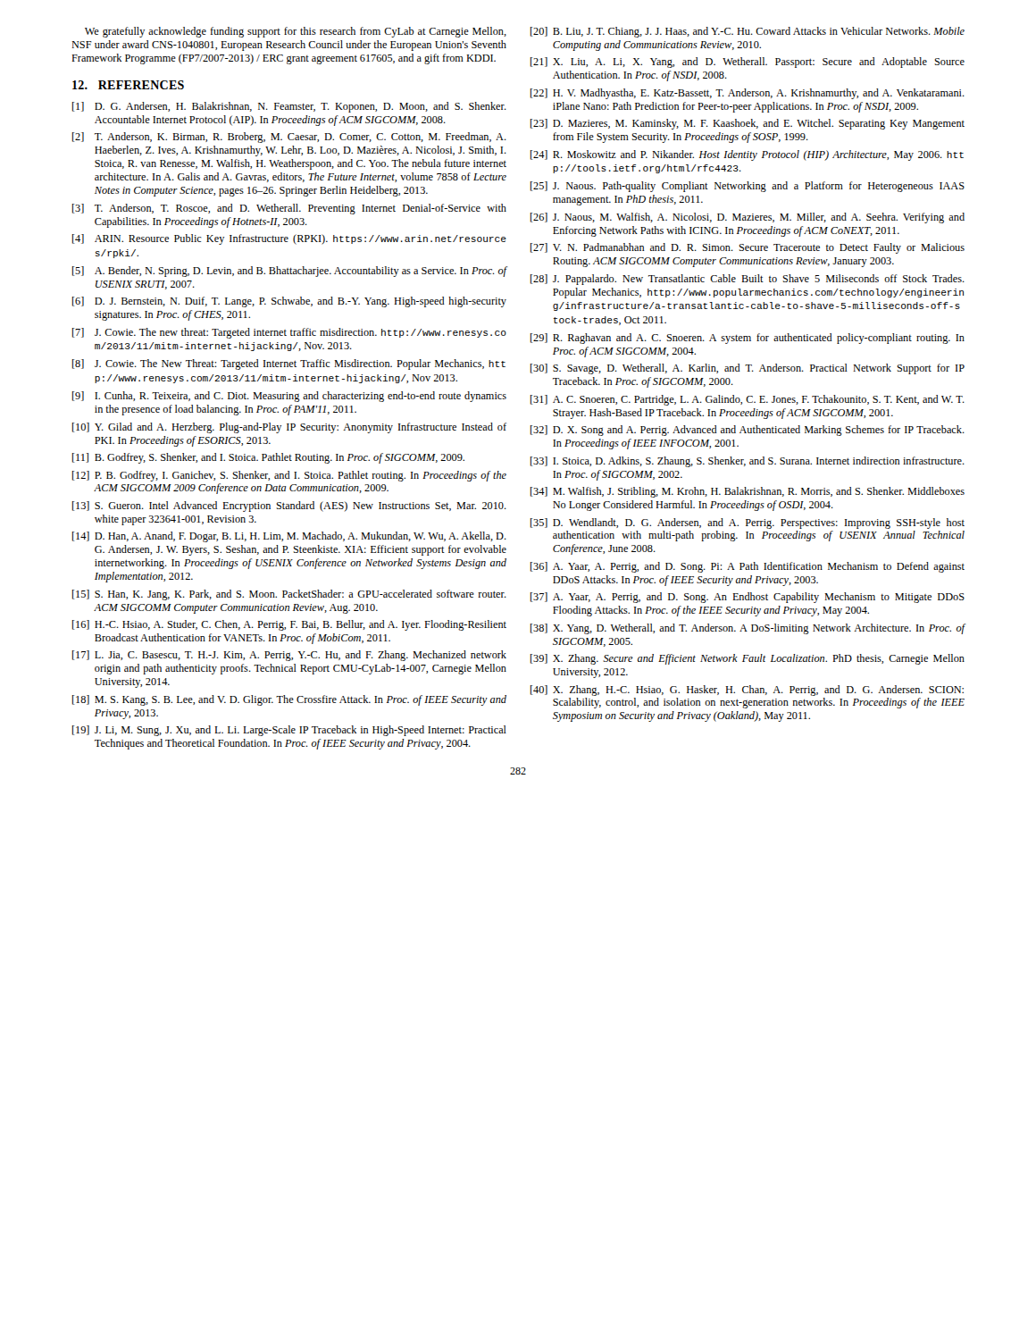We gratefully acknowledge funding support for this research from CyLab at Carnegie Mellon, NSF under award CNS-1040801, European Research Council under the European Union's Seventh Framework Programme (FP7/2007-2013) / ERC grant agreement 617605, and a gift from KDDI.
12. REFERENCES
[1] D. G. Andersen, H. Balakrishnan, N. Feamster, T. Koponen, D. Moon, and S. Shenker. Accountable Internet Protocol (AIP). In Proceedings of ACM SIGCOMM, 2008.
[2] T. Anderson, K. Birman, R. Broberg, M. Caesar, D. Comer, C. Cotton, M. Freedman, A. Haeberlen, Z. Ives, A. Krishnamurthy, W. Lehr, B. Loo, D. Mazières, A. Nicolosi, J. Smith, I. Stoica, R. van Renesse, M. Walfish, H. Weatherspoon, and C. Yoo. The nebula future internet architecture. In A. Galis and A. Gavras, editors, The Future Internet, volume 7858 of Lecture Notes in Computer Science, pages 16–26. Springer Berlin Heidelberg, 2013.
[3] T. Anderson, T. Roscoe, and D. Wetherall. Preventing Internet Denial-of-Service with Capabilities. In Proceedings of Hotnets-II, 2003.
[4] ARIN. Resource Public Key Infrastructure (RPKI). https://www.arin.net/resources/rpki/.
[5] A. Bender, N. Spring, D. Levin, and B. Bhattacharjee. Accountability as a Service. In Proc. of USENIX SRUTI, 2007.
[6] D. J. Bernstein, N. Duif, T. Lange, P. Schwabe, and B.-Y. Yang. High-speed high-security signatures. In Proc. of CHES, 2011.
[7] J. Cowie. The new threat: Targeted internet traffic misdirection. http://www.renesys.com/2013/11/mitm-internet-hijacking/, Nov. 2013.
[8] J. Cowie. The New Threat: Targeted Internet Traffic Misdirection. Popular Mechanics, http://www.renesys.com/2013/11/mitm-internet-hijacking/, Nov 2013.
[9] I. Cunha, R. Teixeira, and C. Diot. Measuring and characterizing end-to-end route dynamics in the presence of load balancing. In Proc. of PAM'11, 2011.
[10] Y. Gilad and A. Herzberg. Plug-and-Play IP Security: Anonymity Infrastructure Instead of PKI. In Proceedings of ESORICS, 2013.
[11] B. Godfrey, S. Shenker, and I. Stoica. Pathlet Routing. In Proc. of SIGCOMM, 2009.
[12] P. B. Godfrey, I. Ganichev, S. Shenker, and I. Stoica. Pathlet routing. In Proceedings of the ACM SIGCOMM 2009 Conference on Data Communication, 2009.
[13] S. Gueron. Intel Advanced Encryption Standard (AES) New Instructions Set, Mar. 2010. white paper 323641-001, Revision 3.
[14] D. Han, A. Anand, F. Dogar, B. Li, H. Lim, M. Machado, A. Mukundan, W. Wu, A. Akella, D. G. Andersen, J. W. Byers, S. Seshan, and P. Steenkiste. XIA: Efficient support for evolvable internetworking. In Proceedings of USENIX Conference on Networked Systems Design and Implementation, 2012.
[15] S. Han, K. Jang, K. Park, and S. Moon. PacketShader: a GPU-accelerated software router. ACM SIGCOMM Computer Communication Review, Aug. 2010.
[16] H.-C. Hsiao, A. Studer, C. Chen, A. Perrig, F. Bai, B. Bellur, and A. Iyer. Flooding-Resilient Broadcast Authentication for VANETs. In Proc. of MobiCom, 2011.
[17] L. Jia, C. Basescu, T. H.-J. Kim, A. Perrig, Y.-C. Hu, and F. Zhang. Mechanized network origin and path authenticity proofs. Technical Report CMU-CyLab-14-007, Carnegie Mellon University, 2014.
[18] M. S. Kang, S. B. Lee, and V. D. Gligor. The Crossfire Attack. In Proc. of IEEE Security and Privacy, 2013.
[19] J. Li, M. Sung, J. Xu, and L. Li. Large-Scale IP Traceback in High-Speed Internet: Practical Techniques and Theoretical Foundation. In Proc. of IEEE Security and Privacy, 2004.
[20] B. Liu, J. T. Chiang, J. J. Haas, and Y.-C. Hu. Coward Attacks in Vehicular Networks. Mobile Computing and Communications Review, 2010.
[21] X. Liu, A. Li, X. Yang, and D. Wetherall. Passport: Secure and Adoptable Source Authentication. In Proc. of NSDI, 2008.
[22] H. V. Madhyastha, E. Katz-Bassett, T. Anderson, A. Krishnamurthy, and A. Venkataramani. iPlane Nano: Path Prediction for Peer-to-peer Applications. In Proc. of NSDI, 2009.
[23] D. Mazieres, M. Kaminsky, M. F. Kaashoek, and E. Witchel. Separating Key Mangement from File System Security. In Proceedings of SOSP, 1999.
[24] R. Moskowitz and P. Nikander. Host Identity Protocol (HIP) Architecture, May 2006. http://tools.ietf.org/html/rfc4423.
[25] J. Naous. Path-quality Compliant Networking and a Platform for Heterogeneous IAAS management. In PhD thesis, 2011.
[26] J. Naous, M. Walfish, A. Nicolosi, D. Mazieres, M. Miller, and A. Seehra. Verifying and Enforcing Network Paths with ICING. In Proceedings of ACM CoNEXT, 2011.
[27] V. N. Padmanabhan and D. R. Simon. Secure Traceroute to Detect Faulty or Malicious Routing. ACM SIGCOMM Computer Communications Review, January 2003.
[28] J. Pappalardo. New Transatlantic Cable Built to Shave 5 Miliseconds off Stock Trades. Popular Mechanics, http://www.popularmechanics.com/technology/engineering/infrastructure/a-transatlantic-cable-to-shave-5-milliseconds-off-stock-trades, Oct 2011.
[29] R. Raghavan and A. C. Snoeren. A system for authenticated policy-compliant routing. In Proc. of ACM SIGCOMM, 2004.
[30] S. Savage, D. Wetherall, A. Karlin, and T. Anderson. Practical Network Support for IP Traceback. In Proc. of SIGCOMM, 2000.
[31] A. C. Snoeren, C. Partridge, L. A. Galindo, C. E. Jones, F. Tchakounito, S. T. Kent, and W. T. Strayer. Hash-Based IP Traceback. In Proceedings of ACM SIGCOMM, 2001.
[32] D. X. Song and A. Perrig. Advanced and Authenticated Marking Schemes for IP Traceback. In Proceedings of IEEE INFOCOM, 2001.
[33] I. Stoica, D. Adkins, S. Zhaung, S. Shenker, and S. Surana. Internet indirection infrastructure. In Proc. of SIGCOMM, 2002.
[34] M. Walfish, J. Stribling, M. Krohn, H. Balakrishnan, R. Morris, and S. Shenker. Middleboxes No Longer Considered Harmful. In Proceedings of OSDI, 2004.
[35] D. Wendlandt, D. G. Andersen, and A. Perrig. Perspectives: Improving SSH-style host authentication with multi-path probing. In Proceedings of USENIX Annual Technical Conference, June 2008.
[36] A. Yaar, A. Perrig, and D. Song. Pi: A Path Identification Mechanism to Defend against DDoS Attacks. In Proc. of IEEE Security and Privacy, 2003.
[37] A. Yaar, A. Perrig, and D. Song. An Endhost Capability Mechanism to Mitigate DDoS Flooding Attacks. In Proc. of the IEEE Security and Privacy, May 2004.
[38] X. Yang, D. Wetherall, and T. Anderson. A DoS-limiting Network Architecture. In Proc. of SIGCOMM, 2005.
[39] X. Zhang. Secure and Efficient Network Fault Localization. PhD thesis, Carnegie Mellon University, 2012.
[40] X. Zhang, H.-C. Hsiao, G. Hasker, H. Chan, A. Perrig, and D. G. Andersen. SCION: Scalability, control, and isolation on next-generation networks. In Proceedings of the IEEE Symposium on Security and Privacy (Oakland), May 2011.
282